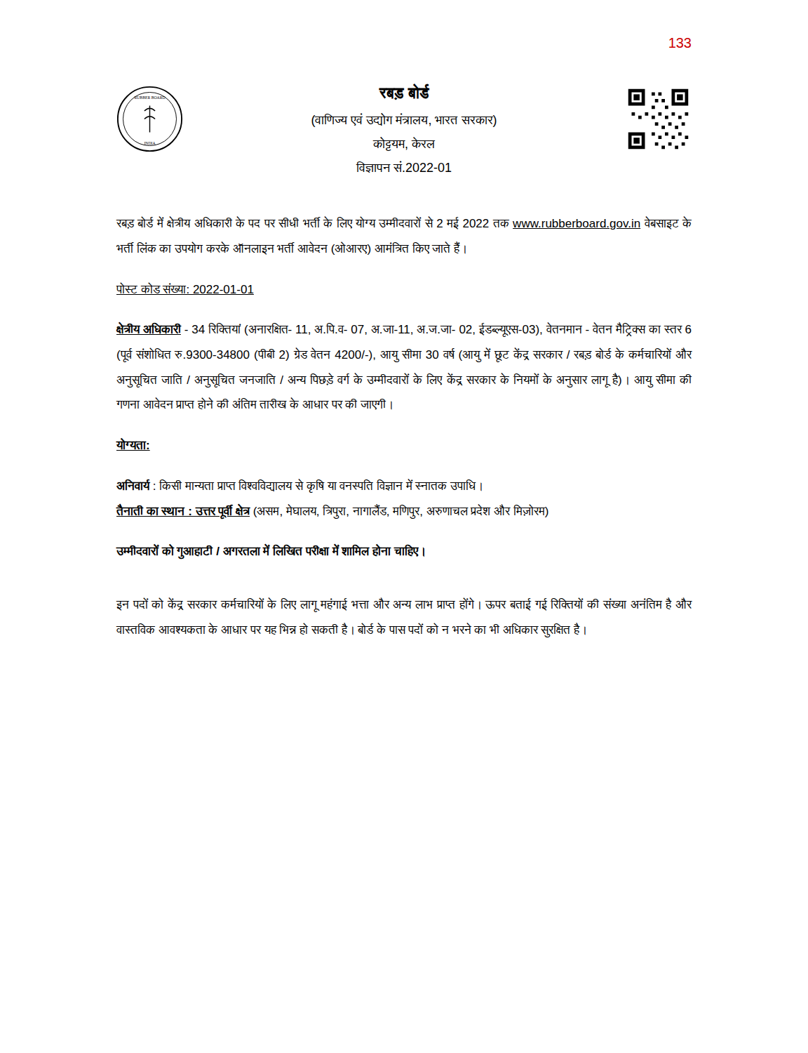133
रबड़ बोर्ड
(वाणिज्य एवं उद्योग मंत्रालय, भारत सरकार)
कोट्टयम, केरल
विज्ञापन सं.2022-01
रबड़ बोर्ड में क्षेत्रीय अधिकारी के पद पर सीधी भर्ती के लिए योग्य उम्मीदवारों से 2 मई 2022 तक www.rubberboard.gov.in वेबसाइट के भर्ती लिंक का उपयोग करके ऑनलाइन भर्ती आवेदन (ओआरए) आमंत्रित किए जाते हैं।
पोस्ट कोड संख्या: 2022-01-01
क्षेत्रीय अधिकारी - 34 रिक्तियां (अनारक्षित- 11, अ.पि.व- 07, अ.जा-11, अ.ज.जा- 02, ईडब्ल्यूएस-03), वेतनमान - वेतन मैट्रिक्स का स्तर 6 (पूर्व संशोधित रु.9300-34800 (पीबी 2) ग्रेड वेतन 4200/-), आयु सीमा 30 वर्ष (आयु में छूट केंद्र सरकार / रबड़ बोर्ड के कर्मचारियों और अनुसूचित जाति / अनुसूचित जनजाति / अन्य पिछड़े वर्ग के उम्मीदवारों के लिए केंद्र सरकार के नियमों के अनुसार लागू है)। आयु सीमा की गणना आवेदन प्राप्त होने की अंतिम तारीख के आधार पर की जाएगी।
योग्यता:
अनिवार्य : किसी मान्यता प्राप्त विश्वविद्यालय से कृषि या वनस्पति विज्ञान में स्नातक उपाधि।
तैनाती का स्थान : उत्तर पूर्वी क्षेत्र (असम, मेघालय, त्रिपुरा, नागालैंड, मणिपुर, अरुणाचल प्रदेश और मिज़ोरम)
उम्मीदवारों को गुआहाटी / अगरतला में लिखित परीक्षा में शामिल होना चाहिए।
इन पदों को केंद्र सरकार कर्मचारियों के लिए लागू महंगाई भत्ता और अन्य लाभ प्राप्त होंगे। ऊपर बताई गई रिक्तियों की संख्या अनंतिम है और वास्तविक आवश्यकता के आधार पर यह भिन्न हो सकती है। बोर्ड के पास पदों को न भरने का भी अधिकार सुरक्षित है।